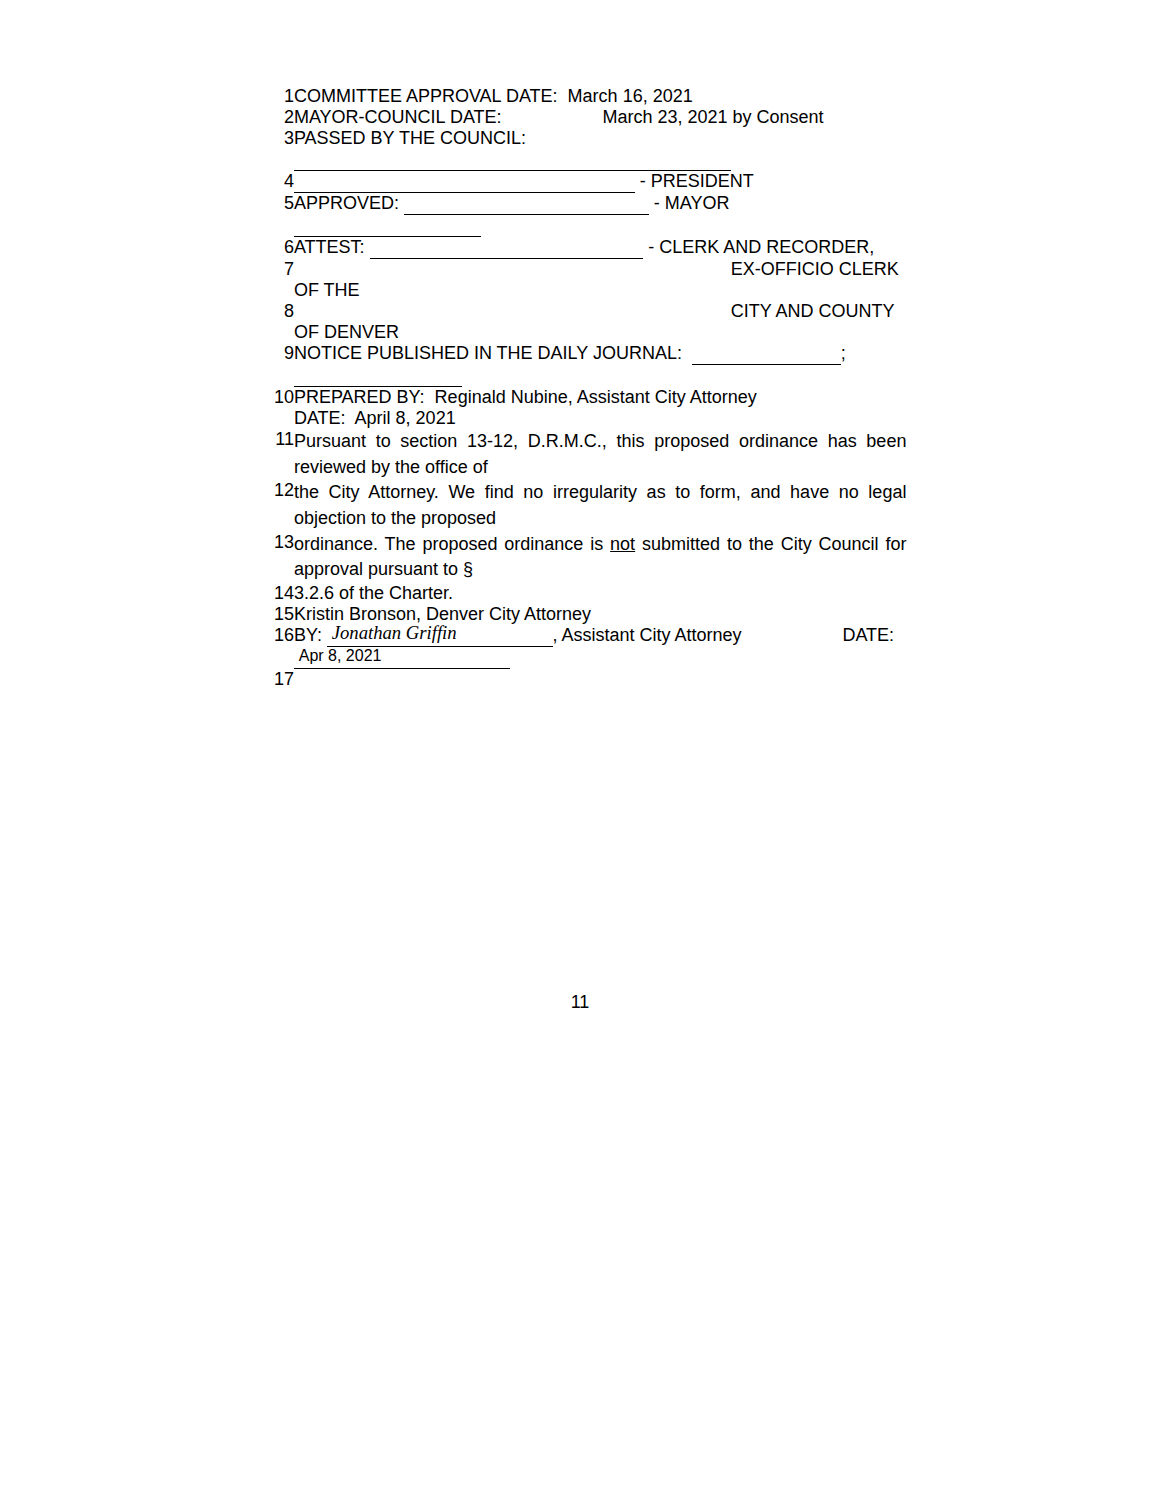| 1 | COMMITTEE APPROVAL DATE: March 16, 2021 |
| 2 | MAYOR-COUNCIL DATE: March 23, 2021 by Consent |
| 3 | PASSED BY THE COUNCIL: |
| 4 | - PRESIDENT |
| 5 | APPROVED: - MAYOR |
| 6 | ATTEST: - CLERK AND RECORDER, |
| 7 | EX-OFFICIO CLERK OF THE |
| 8 | CITY AND COUNTY OF DENVER |
| 9 | NOTICE PUBLISHED IN THE DAILY JOURNAL: ; |
| 10 | PREPARED BY: Reginald Nubine, Assistant City Attorney DATE: April 8, 2021 |
| 11 | Pursuant to section 13-12, D.R.M.C., this proposed ordinance has been reviewed by the office of |
| 12 | the City Attorney. We find no irregularity as to form, and have no legal objection to the proposed |
| 13 | ordinance. The proposed ordinance is not submitted to the City Council for approval pursuant to § |
| 14 | 3.2.6 of the Charter. |
| 15 | Kristin Bronson, Denver City Attorney |
| 16 | BY: Jonathan Griffin , Assistant City Attorney DATE: Apr 8, 2021 |
| 17 | |
11